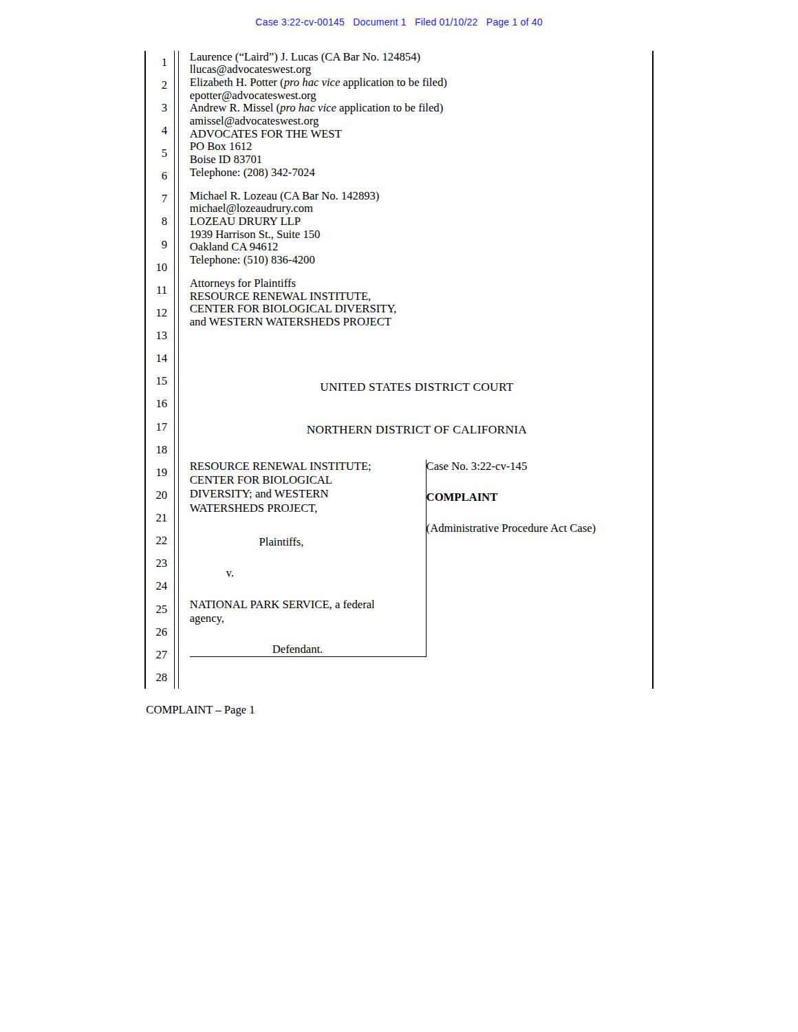Case 3:22-cv-00145 Document 1 Filed 01/10/22 Page 1 of 40
1
2
3
4
5
6
7
8
9
10
11
12
13
14
15
16
17
18
19
20
21
22
23
24
25
26
27
28
Laurence (“Laird”) J. Lucas (CA Bar No. 124854)
llucas@advocateswest.org
Elizabeth H. Potter (pro hac vice application to be filed)
epotter@advocateswest.org
Andrew R. Missel (pro hac vice application to be filed)
amissel@advocateswest.org
ADVOCATES FOR THE WEST
PO Box 1612
Boise ID 83701
Telephone: (208) 342-7024
Michael R. Lozeau (CA Bar No. 142893)
michael@lozeaudrury.com
LOZEAU DRURY LLP
1939 Harrison St., Suite 150
Oakland CA 94612
Telephone: (510) 836-4200
Attorneys for Plaintiffs
RESOURCE RENEWAL INSTITUTE,
CENTER FOR BIOLOGICAL DIVERSITY,
and WESTERN WATERSHEDS PROJECT
UNITED STATES DISTRICT COURT
NORTHERN DISTRICT OF CALIFORNIA
| RESOURCE RENEWAL INSTITUTE; CENTER FOR BIOLOGICAL DIVERSITY; and WESTERN WATERSHEDS PROJECT, Plaintiffs, v. NATIONAL PARK SERVICE, a federal agency, Defendant. | Case No. 3:22-cv-145 COMPLAINT (Administrative Procedure Act Case) |
COMPLAINT – Page 1